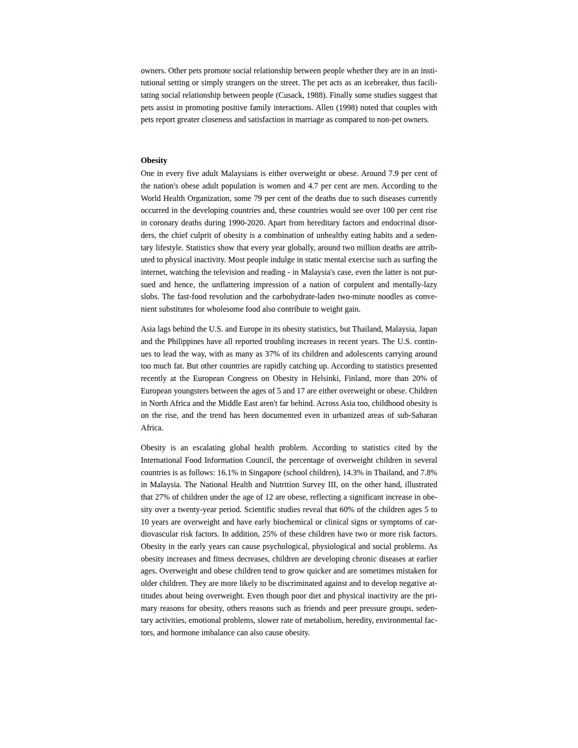owners. Other pets promote social relationship between people whether they are in an institutional setting or simply strangers on the street. The pet acts as an icebreaker, thus facilitating social relationship between people (Cusack, 1988). Finally some studies suggest that pets assist in promoting positive family interactions. Allen (1998) noted that couples with pets report greater closeness and satisfaction in marriage as compared to non-pet owners.
Obesity
One in every five adult Malaysians is either overweight or obese. Around 7.9 per cent of the nation's obese adult population is women and 4.7 per cent are men. According to the World Health Organization, some 79 per cent of the deaths due to such diseases currently occurred in the developing countries and, these countries would see over 100 per cent rise in coronary deaths during 1990-2020. Apart from hereditary factors and endocrinal disorders, the chief culprit of obesity is a combination of unhealthy eating habits and a sedentary lifestyle. Statistics show that every year globally, around two million deaths are attributed to physical inactivity. Most people indulge in static mental exercise such as surfing the internet, watching the television and reading - in Malaysia's case, even the latter is not pursued and hence, the unflattering impression of a nation of corpulent and mentally-lazy slobs. The fast-food revolution and the carbohydrate-laden two-minute noodles as convenient substitutes for wholesome food also contribute to weight gain.
Asia lags behind the U.S. and Europe in its obesity statistics, but Thailand, Malaysia, Japan and the Philippines have all reported troubling increases in recent years. The U.S. continues to lead the way, with as many as 37% of its children and adolescents carrying around too much fat. But other countries are rapidly catching up. According to statistics presented recently at the European Congress on Obesity in Helsinki, Finland, more than 20% of European youngsters between the ages of 5 and 17 are either overweight or obese. Children in North Africa and the Middle East aren't far behind. Across Asia too, childhood obesity is on the rise, and the trend has been documented even in urbanized areas of sub-Saharan Africa.
Obesity is an escalating global health problem. According to statistics cited by the International Food Information Council, the percentage of overweight children in several countries is as follows: 16.1% in Singapore (school children), 14.3% in Thailand, and 7.8% in Malaysia. The National Health and Nutrition Survey III, on the other hand, illustrated that 27% of children under the age of 12 are obese, reflecting a significant increase in obesity over a twenty-year period. Scientific studies reveal that 60% of the children ages 5 to 10 years are overweight and have early biochemical or clinical signs or symptoms of cardiovascular risk factors. In addition, 25% of these children have two or more risk factors. Obesity in the early years can cause psychological, physiological and social problems. As obesity increases and fitness decreases, children are developing chronic diseases at earlier ages. Overweight and obese children tend to grow quicker and are sometimes mistaken for older children. They are more likely to be discriminated against and to develop negative attitudes about being overweight. Even though poor diet and physical inactivity are the primary reasons for obesity, others reasons such as friends and peer pressure groups, sedentary activities, emotional problems, slower rate of metabolism, heredity, environmental factors, and hormone imbalance can also cause obesity.